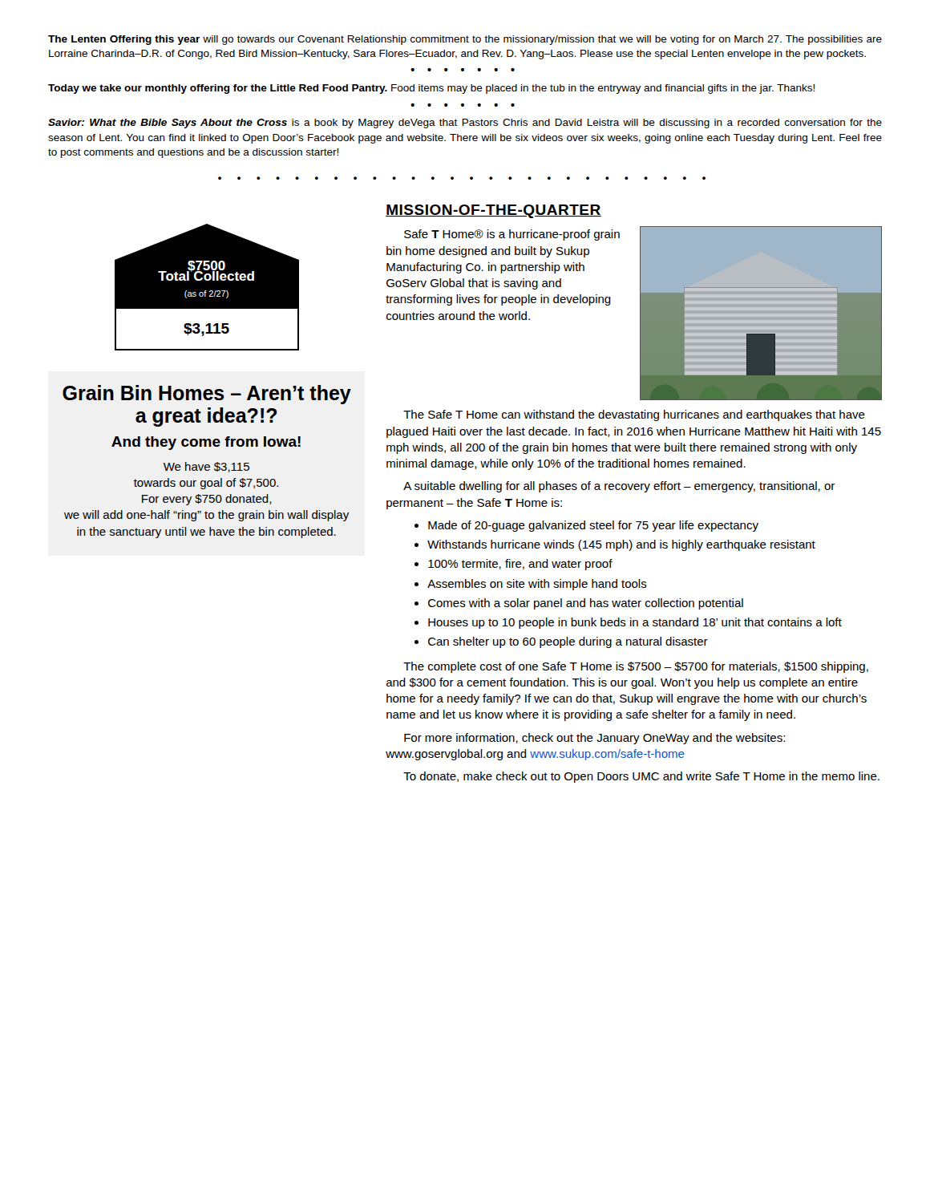The Lenten Offering this year will go towards our Covenant Relationship commitment to the missionary/mission that we will be voting for on March 27. The possibilities are Lorraine Charinda–D.R. of Congo, Red Bird Mission–Kentucky, Sara Flores–Ecuador, and Rev. D. Yang–Laos. Please use the special Lenten envelope in the pew pockets.
• • • • • • •
Today we take our monthly offering for the Little Red Food Pantry. Food items may be placed in the tub in the entryway and financial gifts in the jar. Thanks!
• • • • • • •
Savior: What the Bible Says About the Cross is a book by Magrey deVega that Pastors Chris and David Leistra will be discussing in a recorded conversation for the season of Lent. You can find it linked to Open Door’s Facebook page and website. There will be six videos over six weeks, going online each Tuesday during Lent. Feel free to post comments and questions and be a discussion starter!
• • • • • • • • • • • • • • • • • • • • • • • • • •
$7500
Total Collected (as of 2/27)
$3,115
Grain Bin Homes – Aren’t they a great idea?!?
And they come from Iowa!
We have $3,115
towards our goal of $7,500.
For every $750 donated,
we will add one-half “ring” to the grain bin wall display in the sanctuary until we have the bin completed.
MISSION-OF-THE-QUARTER
Safe T Home® is a hurricane-proof grain bin home designed and built by Sukup Manufacturing Co. in partnership with GoServ Global that is saving and transforming lives for people in developing countries around the world.
The Safe T Home can withstand the devastating hurricanes and earthquakes that have plagued Haiti over the last decade. In fact, in 2016 when Hurricane Matthew hit Haiti with 145 mph winds, all 200 of the grain bin homes that were built there remained strong with only minimal damage, while only 10% of the traditional homes remained.
A suitable dwelling for all phases of a recovery effort – emergency, transitional, or permanent – the Safe T Home is:
Made of 20-guage galvanized steel for 75 year life expectancy
Withstands hurricane winds (145 mph) and is highly earthquake resistant
100% termite, fire, and water proof
Assembles on site with simple hand tools
Comes with a solar panel and has water collection potential
Houses up to 10 people in bunk beds in a standard 18’ unit that contains a loft
Can shelter up to 60 people during a natural disaster
The complete cost of one Safe T Home is $7500 – $5700 for materials, $1500 shipping, and $300 for a cement foundation. This is our goal. Won’t you help us complete an entire home for a needy family? If we can do that, Sukup will engrave the home with our church’s name and let us know where it is providing a safe shelter for a family in need.
For more information, check out the January OneWay and the websites: www.goservglobal.org and www.sukup.com/safe-t-home
To donate, make check out to Open Doors UMC and write Safe T Home in the memo line.